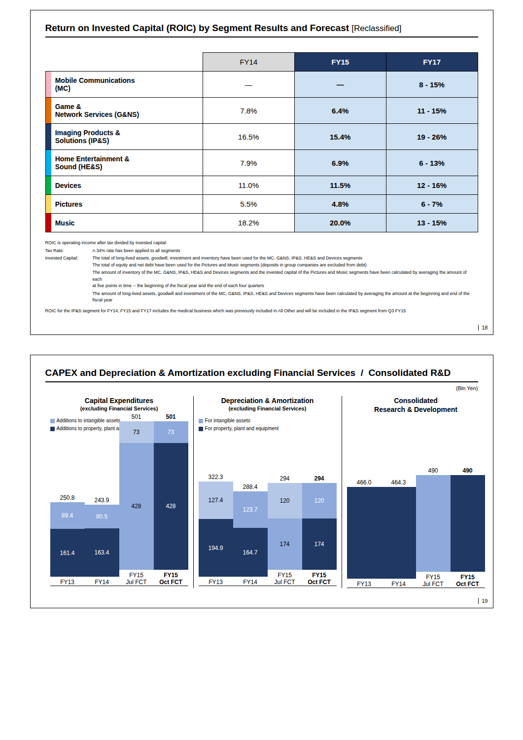Return on Invested Capital (ROIC) by Segment Results and Forecast [Reclassified]
| | FY14 | FY15 | FY17 |
| --- | --- | --- | --- |
| | Mobile Communications ( MC ) | — | — | 8 - 15% |
| | Game & Network Services ( G&NS ) | 7.8% | 6.4% | 11 - 15% |
| | Imaging Products & Solutions ( IP&S ) | 16.5% | 15.4% | 19 - 26% |
| | Home Entertainment & Sound ( HE&S ) | 7.9% | 6.9% | 6 - 13% |
| | Devices | 11.0% | 11.5% | 12 - 16% |
| | Pictures | 5.5% | 4.8% | 6 - 7% |
| | Music | 18.2% | 20.0% | 13 - 15% |
| ROIC is operating income after tax divided by invested capital |
| Tax Rate: | A 34% rate has been applied to all segments |
| Invested Capital: | The total of long-lived assets, goodwill, investment and inventory have been used for the MC, G&NS, IP&S, HE&S and Devices segments The total of equity and net debt have been used for the Pictures and Music segments (deposits in group companies are excluded from debt) |
| | The amount of inventory of the MC, G&NS, IP&S, HE&S and Devices segments and the invested capital of the Pictures and Music segments have been calculated by averaging the amount of each at five points in time -- the beginning of the fiscal year and the end of each four quarters |
| | The amount of long-lived assets, goodwill and investment of the MC, G&NS, IP&S, HE&S and Devices segments have been calculated by averaging the amount at the beginning and end of the fiscal year |
| ROIC for the IP&S segment for FY14, FY15 and FY17 includes the medical business which was previously included in All Other and will be included in the IP&S segment from Q3 FY15 |
18
CAPEX and Depreciation & Amortization excluding Financial Services / Consolidated R&D
(Bln Yen)
Capital Expenditures (excluding Financial Services)
Additions to intangible assets
Additions to property, plant and equipment
250.8
89.4
161.4
FY13
243.9
80.5
163.4
FY14
501
73
428
FY15
Jul FCT
501
73
428
FY15
Oct FCT
Depreciation & Amortization (excluding Financial Services)
For intangible assets
For property, plant and equipment
322.3
127.4
194.9
FY13
288.4
123.7
164.7
FY14
294
120
174
FY15
Jul FCT
294
120
174
FY15
Oct FCT
Consolidated
Research & Development
466.0
FY13
464.3
FY14
490
FY15
Jul FCT
490
FY15
Oct FCT
19